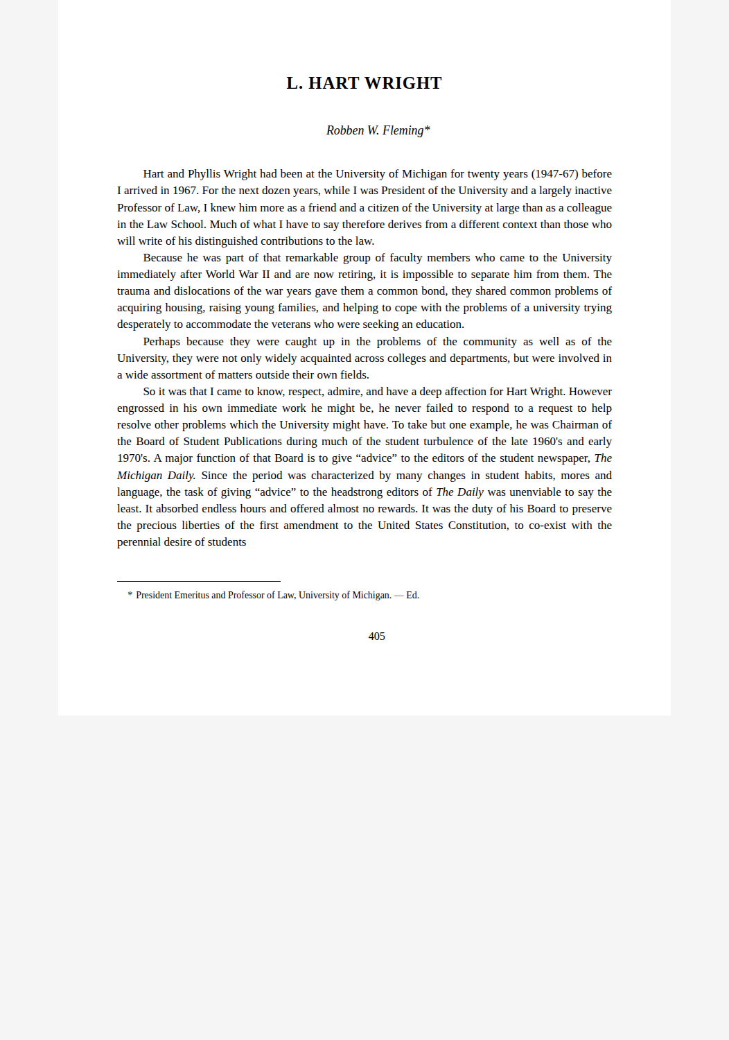L. HART WRIGHT
Robben W. Fleming*
Hart and Phyllis Wright had been at the University of Michigan for twenty years (1947-67) before I arrived in 1967. For the next dozen years, while I was President of the University and a largely inactive Professor of Law, I knew him more as a friend and a citizen of the University at large than as a colleague in the Law School. Much of what I have to say therefore derives from a different context than those who will write of his distinguished contributions to the law.
Because he was part of that remarkable group of faculty members who came to the University immediately after World War II and are now retiring, it is impossible to separate him from them. The trauma and dislocations of the war years gave them a common bond, they shared common problems of acquiring housing, raising young families, and helping to cope with the problems of a university trying desperately to accommodate the veterans who were seeking an education.
Perhaps because they were caught up in the problems of the community as well as of the University, they were not only widely acquainted across colleges and departments, but were involved in a wide assortment of matters outside their own fields.
So it was that I came to know, respect, admire, and have a deep affection for Hart Wright. However engrossed in his own immediate work he might be, he never failed to respond to a request to help resolve other problems which the University might have. To take but one example, he was Chairman of the Board of Student Publications during much of the student turbulence of the late 1960's and early 1970's. A major function of that Board is to give “advice” to the editors of the student newspaper, The Michigan Daily. Since the period was characterized by many changes in student habits, mores and language, the task of giving “advice” to the headstrong editors of The Daily was unenviable to say the least. It absorbed endless hours and offered almost no rewards. It was the duty of his Board to preserve the precious liberties of the first amendment to the United States Constitution, to co-exist with the perennial desire of students
*President Emeritus and Professor of Law, University of Michigan. — Ed.
405